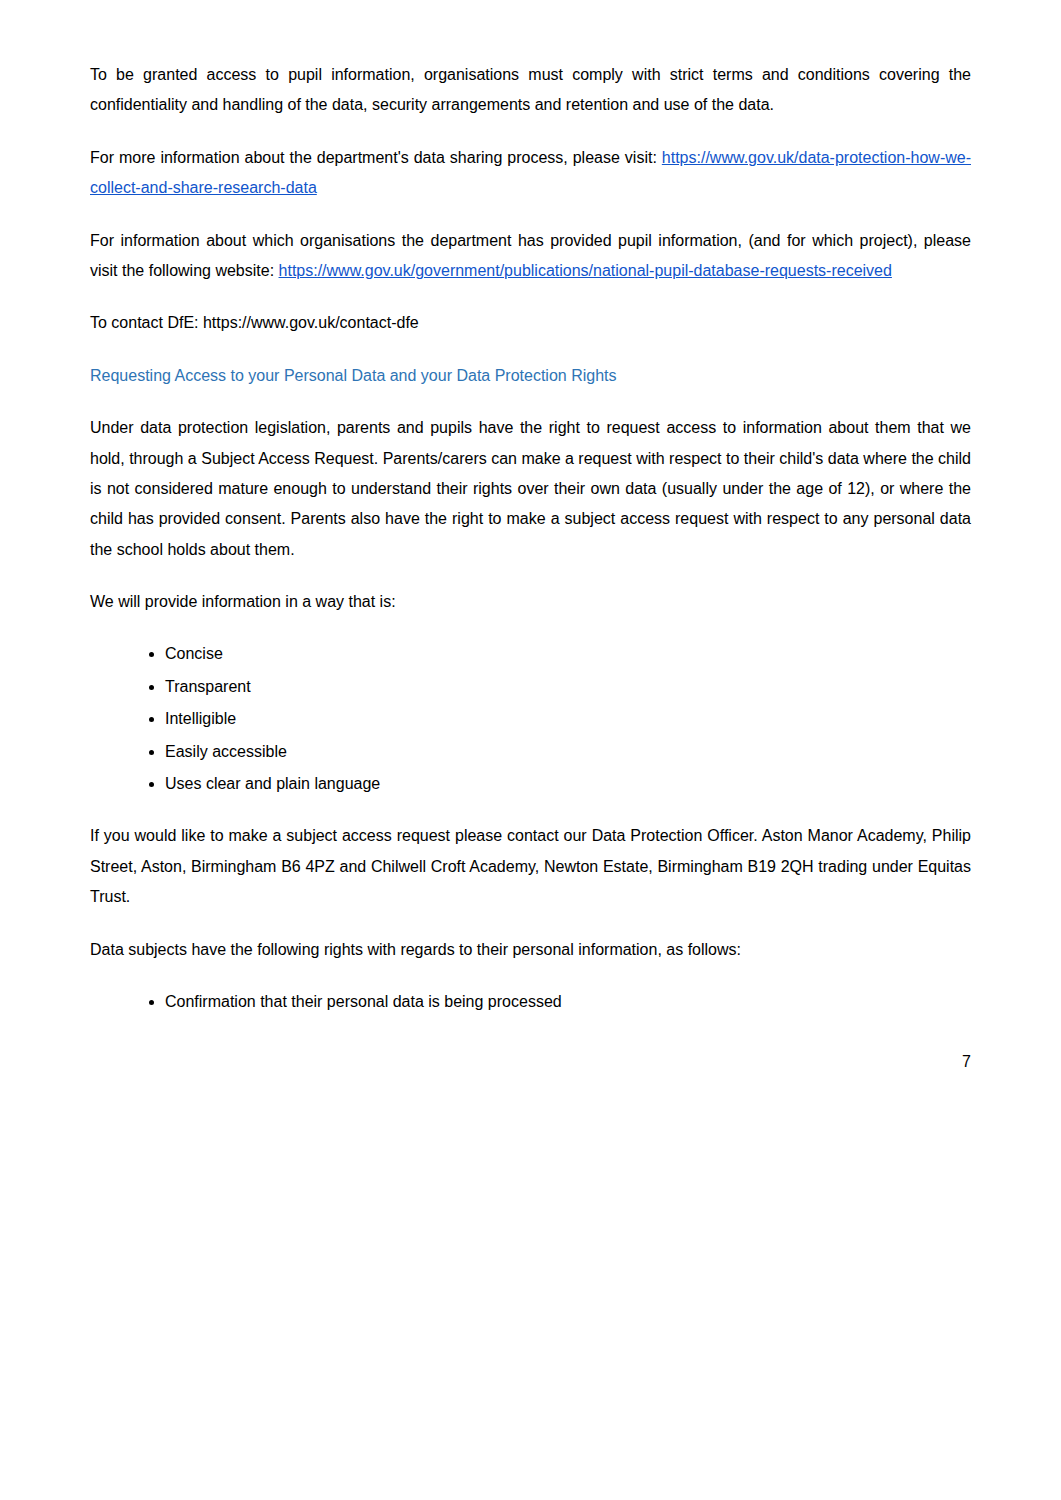To be granted access to pupil information, organisations must comply with strict terms and conditions covering the confidentiality and handling of the data, security arrangements and retention and use of the data.
For more information about the department's data sharing process, please visit: https://www.gov.uk/data-protection-how-we-collect-and-share-research-data
For information about which organisations the department has provided pupil information, (and for which project), please visit the following website: https://www.gov.uk/government/publications/national-pupil-database-requests-received
To contact DfE: https://www.gov.uk/contact-dfe
Requesting Access to your Personal Data and your Data Protection Rights
Under data protection legislation, parents and pupils have the right to request access to information about them that we hold, through a Subject Access Request. Parents/carers can make a request with respect to their child's data where the child is not considered mature enough to understand their rights over their own data (usually under the age of 12), or where the child has provided consent. Parents also have the right to make a subject access request with respect to any personal data the school holds about them.
We will provide information in a way that is:
Concise
Transparent
Intelligible
Easily accessible
Uses clear and plain language
If you would like to make a subject access request please contact our Data Protection Officer. Aston Manor Academy, Philip Street, Aston, Birmingham B6 4PZ and Chilwell Croft Academy, Newton Estate, Birmingham B19 2QH trading under Equitas Trust.
Data subjects have the following rights with regards to their personal information, as follows:
Confirmation that their personal data is being processed
7